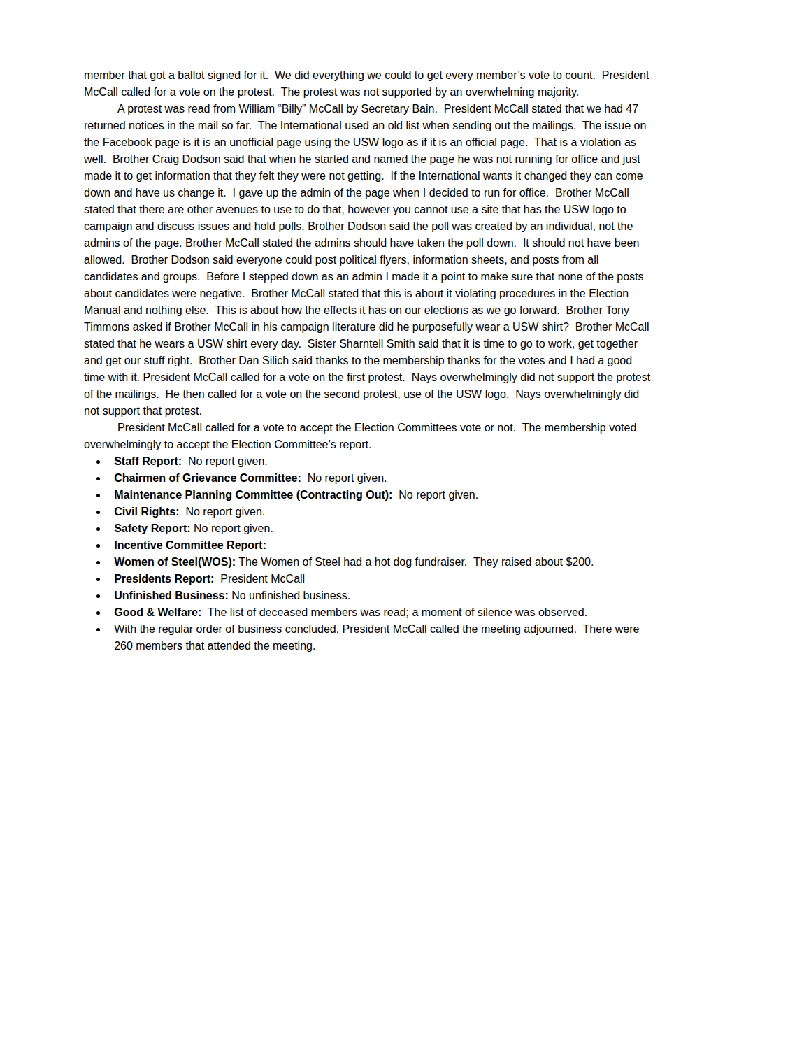member that got a ballot signed for it. We did everything we could to get every member’s vote to count. President McCall called for a vote on the protest. The protest was not supported by an overwhelming majority.
A protest was read from William “Billy” McCall by Secretary Bain. President McCall stated that we had 47 returned notices in the mail so far. The International used an old list when sending out the mailings. The issue on the Facebook page is it is an unofficial page using the USW logo as if it is an official page. That is a violation as well. Brother Craig Dodson said that when he started and named the page he was not running for office and just made it to get information that they felt they were not getting. If the International wants it changed they can come down and have us change it. I gave up the admin of the page when I decided to run for office. Brother McCall stated that there are other avenues to use to do that, however you cannot use a site that has the USW logo to campaign and discuss issues and hold polls. Brother Dodson said the poll was created by an individual, not the admins of the page. Brother McCall stated the admins should have taken the poll down. It should not have been allowed. Brother Dodson said everyone could post political flyers, information sheets, and posts from all candidates and groups. Before I stepped down as an admin I made it a point to make sure that none of the posts about candidates were negative. Brother McCall stated that this is about it violating procedures in the Election Manual and nothing else. This is about how the effects it has on our elections as we go forward. Brother Tony Timmons asked if Brother McCall in his campaign literature did he purposefully wear a USW shirt? Brother McCall stated that he wears a USW shirt every day. Sister Sharntell Smith said that it is time to go to work, get together and get our stuff right. Brother Dan Silich said thanks to the membership thanks for the votes and I had a good time with it. President McCall called for a vote on the first protest. Nays overwhelmingly did not support the protest of the mailings. He then called for a vote on the second protest, use of the USW logo. Nays overwhelmingly did not support that protest.
President McCall called for a vote to accept the Election Committees vote or not. The membership voted overwhelmingly to accept the Election Committee’s report.
Staff Report: No report given.
Chairmen of Grievance Committee: No report given.
Maintenance Planning Committee (Contracting Out): No report given.
Civil Rights: No report given.
Safety Report: No report given.
Incentive Committee Report:
Women of Steel(WOS): The Women of Steel had a hot dog fundraiser. They raised about $200.
Presidents Report: President McCall
Unfinished Business: No unfinished business.
Good & Welfare: The list of deceased members was read; a moment of silence was observed.
With the regular order of business concluded, President McCall called the meeting adjourned. There were 260 members that attended the meeting.